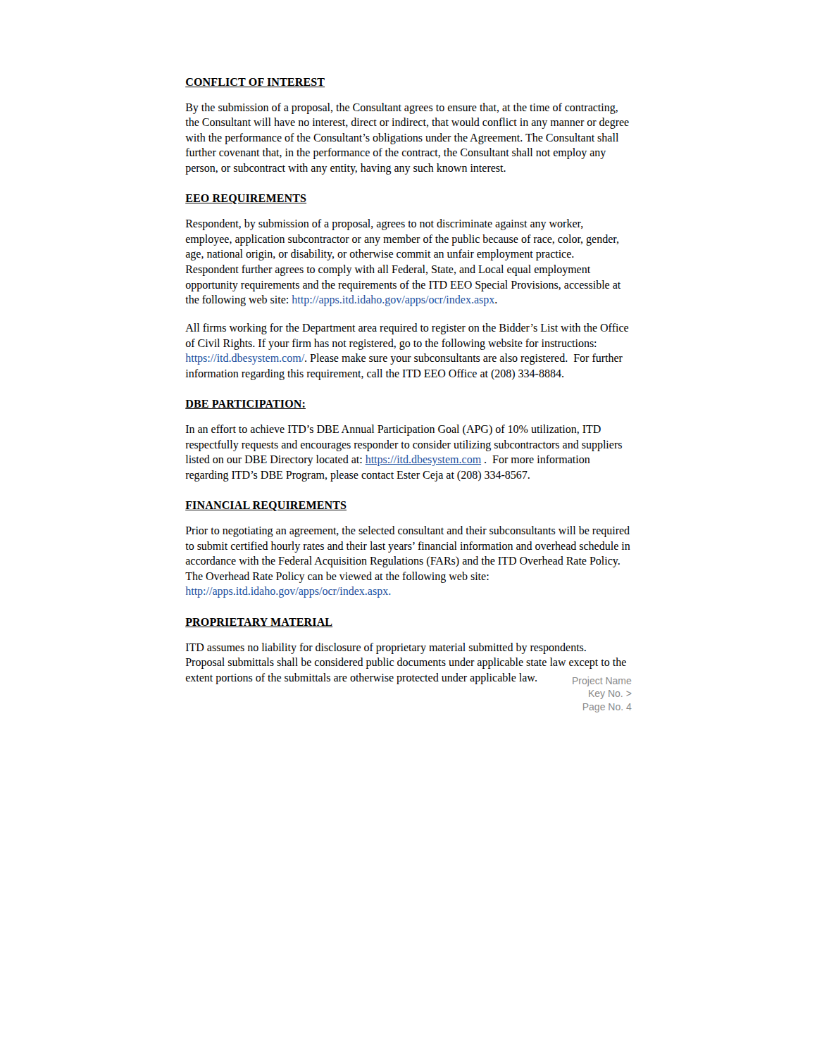CONFLICT OF INTEREST
By the submission of a proposal, the Consultant agrees to ensure that, at the time of contracting, the Consultant will have no interest, direct or indirect, that would conflict in any manner or degree with the performance of the Consultant’s obligations under the Agreement. The Consultant shall further covenant that, in the performance of the contract, the Consultant shall not employ any person, or subcontract with any entity, having any such known interest.
EEO REQUIREMENTS
Respondent, by submission of a proposal, agrees to not discriminate against any worker, employee, application subcontractor or any member of the public because of race, color, gender, age, national origin, or disability, or otherwise commit an unfair employment practice. Respondent further agrees to comply with all Federal, State, and Local equal employment opportunity requirements and the requirements of the ITD EEO Special Provisions, accessible at the following web site: http://apps.itd.idaho.gov/apps/ocr/index.aspx.
All firms working for the Department area required to register on the Bidder’s List with the Office of Civil Rights. If your firm has not registered, go to the following website for instructions: https://itd.dbesystem.com/. Please make sure your subconsultants are also registered. For further information regarding this requirement, call the ITD EEO Office at (208) 334-8884.
DBE PARTICIPATION:
In an effort to achieve ITD’s DBE Annual Participation Goal (APG) of 10% utilization, ITD respectfully requests and encourages responder to consider utilizing subcontractors and suppliers listed on our DBE Directory located at: https://itd.dbesystem.com . For more information regarding ITD’s DBE Program, please contact Ester Ceja at (208) 334-8567.
FINANCIAL REQUIREMENTS
Prior to negotiating an agreement, the selected consultant and their subconsultants will be required to submit certified hourly rates and their last years’ financial information and overhead schedule in accordance with the Federal Acquisition Regulations (FARs) and the ITD Overhead Rate Policy. The Overhead Rate Policy can be viewed at the following web site: http://apps.itd.idaho.gov/apps/ocr/index.aspx.
PROPRIETARY MATERIAL
ITD assumes no liability for disclosure of proprietary material submitted by respondents. Proposal submittals shall be considered public documents under applicable state law except to the extent portions of the submittals are otherwise protected under applicable law.
Project Name
Key No. >
Page No. 4